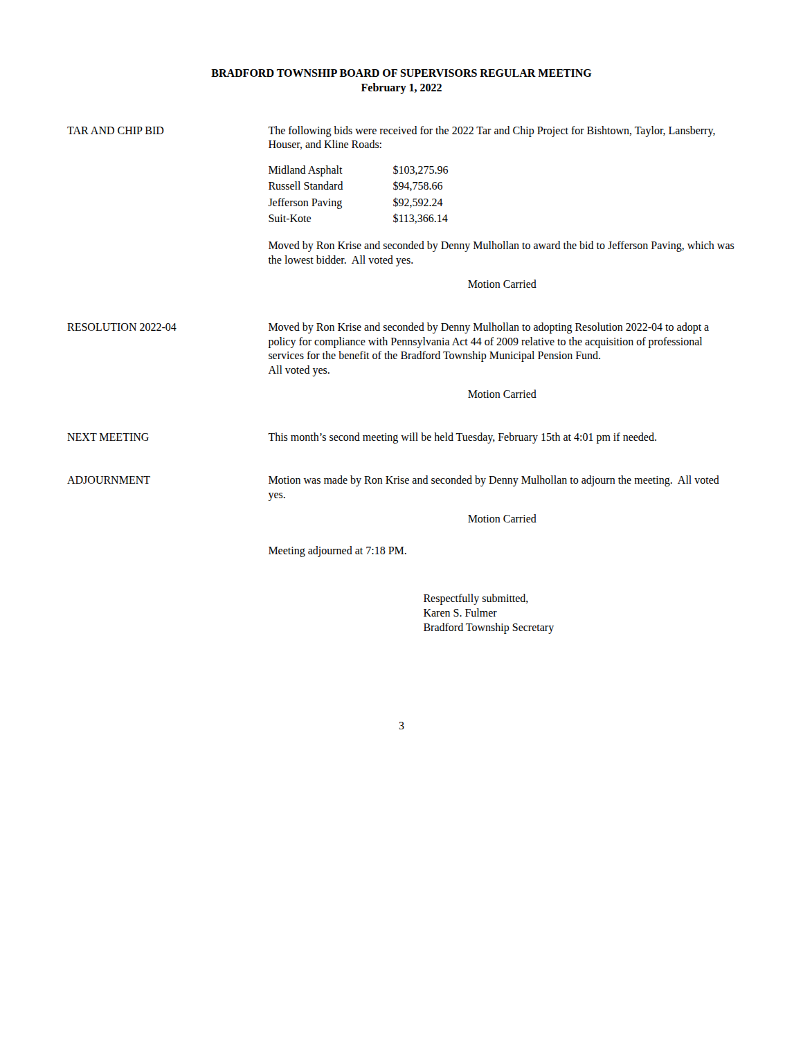BRADFORD TOWNSHIP BOARD OF SUPERVISORS REGULAR MEETING February 1, 2022
| TAR AND CHIP BID | The following bids were received for the 2022 Tar and Chip Project for Bishtown, Taylor, Lansberry, Houser, and Kline Roads: / Midland Asphalt / $103,275.96 / / Russell Standard / $94,758.66 / / Jefferson Paving / $92,592.24 / / Suit-Kote / $113,366.14 / Moved by Ron Krise and seconded by Denny Mulhollan to award the bid to Jefferson Paving, which was the lowest bidder. All voted yes. Motion Carried |
| RESOLUTION 2022-04 | Moved by Ron Krise and seconded by Denny Mulhollan to adopting Resolution 2022-04 to adopt a policy for compliance with Pennsylvania Act 44 of 2009 relative to the acquisition of professional services for the benefit of the Bradford Township Municipal Pension Fund. All voted yes. Motion Carried |
| NEXT MEETING | This month’s second meeting will be held Tuesday, February 15th at 4:01 pm if needed. |
| ADJOURNMENT | Motion was made by Ron Krise and seconded by Denny Mulhollan to adjourn the meeting. All voted yes. Motion Carried Meeting adjourned at 7:18 PM. Respectfully submitted, Karen S. Fulmer Bradford Township Secretary |
3